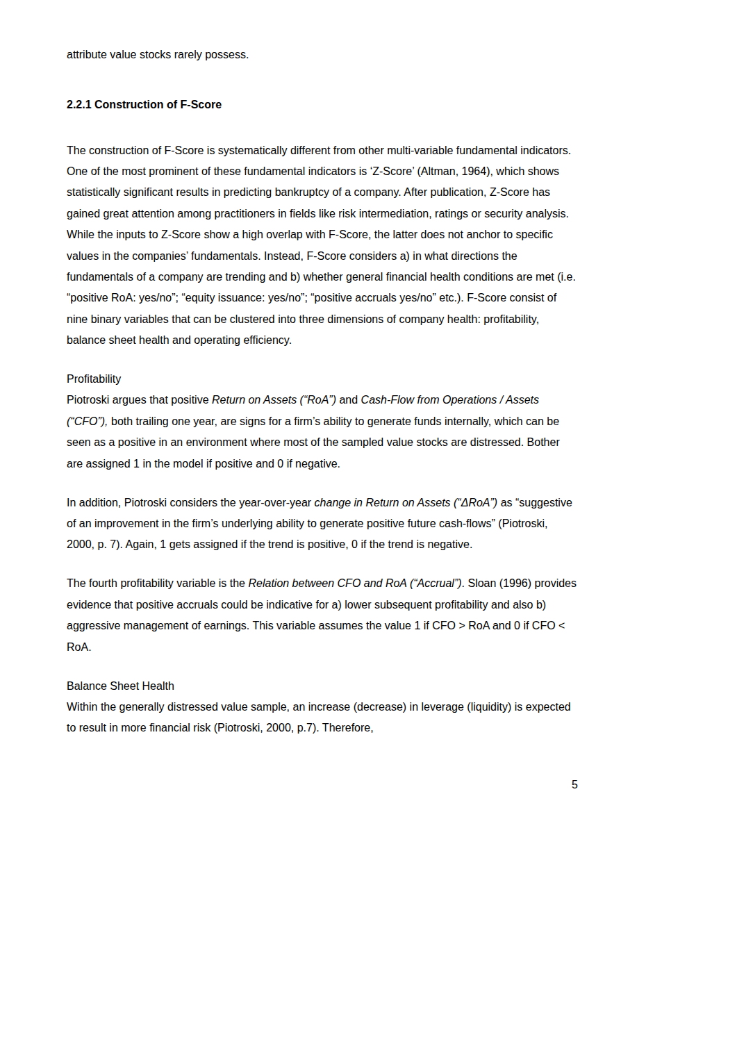attribute value stocks rarely possess.
2.2.1 Construction of F-Score
The construction of F-Score is systematically different from other multi-variable fundamental indicators. One of the most prominent of these fundamental indicators is ‘Z-Score’ (Altman, 1964), which shows statistically significant results in predicting bankruptcy of a company. After publication, Z-Score has gained great attention among practitioners in fields like risk intermediation, ratings or security analysis. While the inputs to Z-Score show a high overlap with F-Score, the latter does not anchor to specific values in the companies’ fundamentals. Instead, F-Score considers a) in what directions the fundamentals of a company are trending and b) whether general financial health conditions are met (i.e. “positive RoA: yes/no”; “equity issuance: yes/no”; “positive accruals yes/no” etc.). F-Score consist of nine binary variables that can be clustered into three dimensions of company health: profitability, balance sheet health and operating efficiency.
Profitability
Piotroski argues that positive Return on Assets (“RoA”) and Cash-Flow from Operations / Assets (“CFO”), both trailing one year, are signs for a firm’s ability to generate funds internally, which can be seen as a positive in an environment where most of the sampled value stocks are distressed. Bother are assigned 1 in the model if positive and 0 if negative.
In addition, Piotroski considers the year-over-year change in Return on Assets (“ΔRoA”) as “suggestive of an improvement in the firm’s underlying ability to generate positive future cash-flows” (Piotroski, 2000, p. 7). Again, 1 gets assigned if the trend is positive, 0 if the trend is negative.
The fourth profitability variable is the Relation between CFO and RoA (“Accrual”). Sloan (1996) provides evidence that positive accruals could be indicative for a) lower subsequent profitability and also b) aggressive management of earnings. This variable assumes the value 1 if CFO > RoA and 0 if CFO < RoA.
Balance Sheet Health
Within the generally distressed value sample, an increase (decrease) in leverage (liquidity) is expected to result in more financial risk (Piotroski, 2000, p.7). Therefore,
5